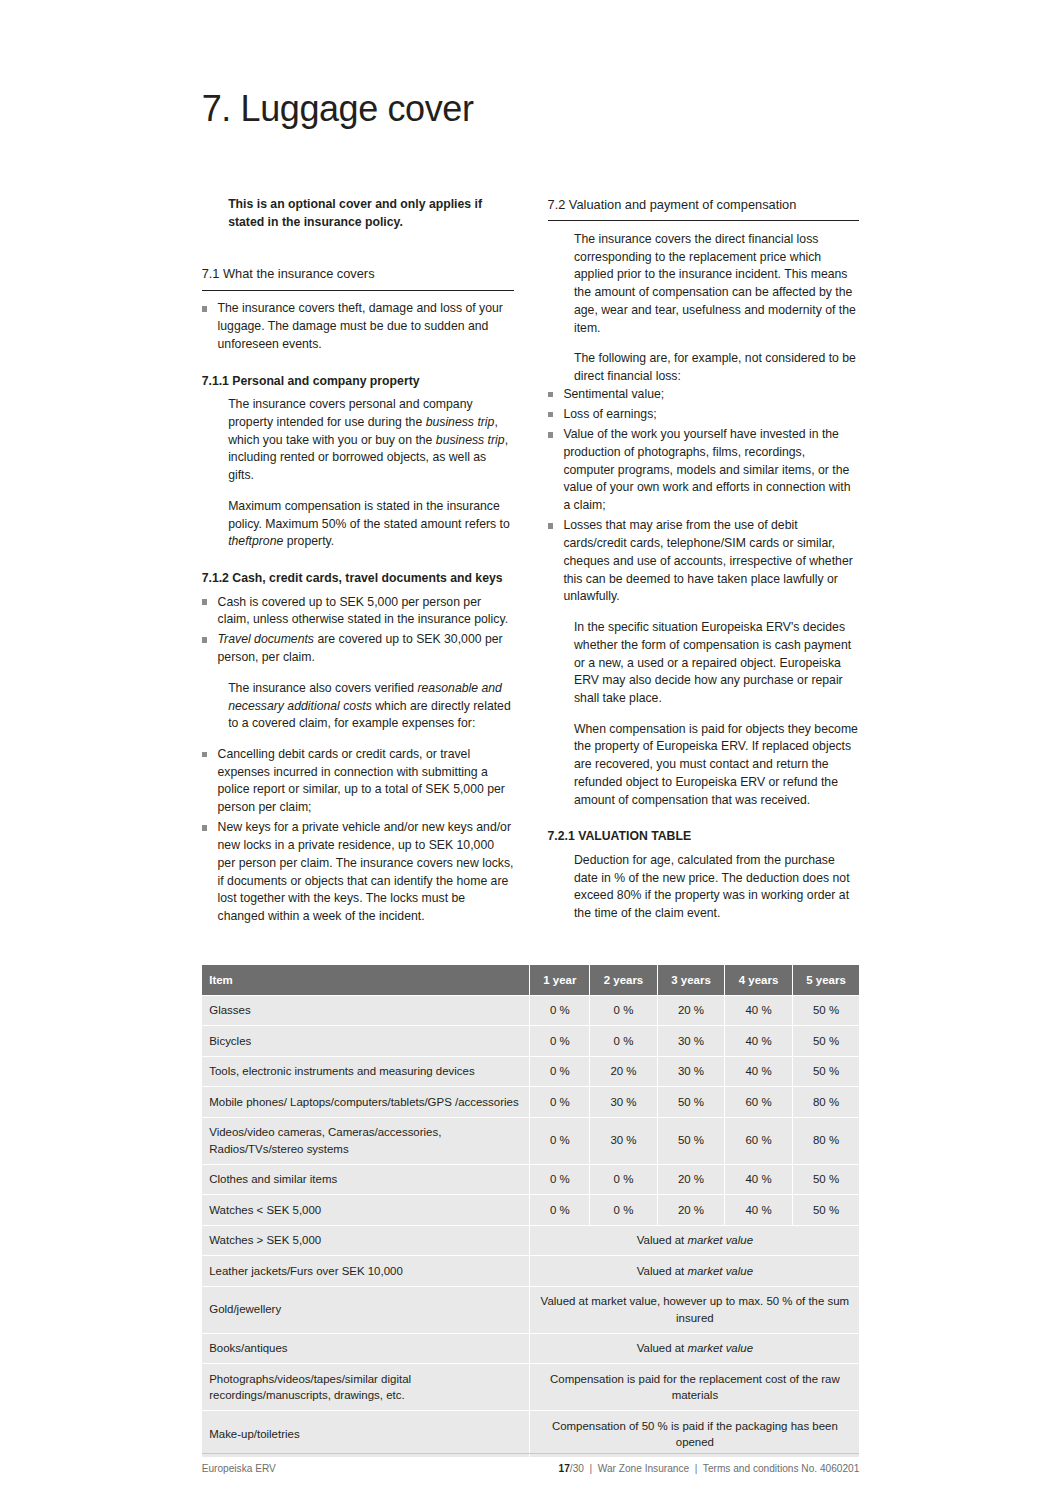7. Luggage cover
This is an optional cover and only applies if stated in the insurance policy.
7.1 What the insurance covers
The insurance covers theft, damage and loss of your luggage. The damage must be due to sudden and unforeseen events.
7.1.1 Personal and company property
The insurance covers personal and company property intended for use during the business trip, which you take with you or buy on the business trip, including rented or borrowed objects, as well as gifts.
Maximum compensation is stated in the insurance policy. Maximum 50% of the stated amount refers to theftprone property.
7.1.2 Cash, credit cards, travel documents and keys
Cash is covered up to SEK 5,000 per person per claim, unless otherwise stated in the insurance policy.
Travel documents are covered up to SEK 30,000 per person, per claim.
The insurance also covers verified reasonable and necessary additional costs which are directly related to a covered claim, for example expenses for:
Cancelling debit cards or credit cards, or travel expenses incurred in connection with submitting a police report or similar, up to a total of SEK 5,000 per person per claim;
New keys for a private vehicle and/or new keys and/or new locks in a private residence, up to SEK 10,000 per person per claim. The insurance covers new locks, if documents or objects that can identify the home are lost together with the keys. The locks must be changed within a week of the incident.
7.2 Valuation and payment of compensation
The insurance covers the direct financial loss corresponding to the replacement price which applied prior to the insurance incident. This means the amount of compensation can be affected by the age, wear and tear, usefulness and modernity of the item.
The following are, for example, not considered to be direct financial loss:
Sentimental value;
Loss of earnings;
Value of the work you yourself have invested in the production of photographs, films, recordings, computer programs, models and similar items, or the value of your own work and efforts in connection with a claim;
Losses that may arise from the use of debit cards/credit cards, telephone/SIM cards or similar, cheques and use of accounts, irrespective of whether this can be deemed to have taken place lawfully or unlawfully.
In the specific situation Europeiska ERV's decides whether the form of compensation is cash payment or a new, a used or a repaired object. Europeiska ERV may also decide how any purchase or repair shall take place.
When compensation is paid for objects they become the property of Europeiska ERV. If replaced objects are recovered, you must contact and return the refunded object to Europeiska ERV or refund the amount of compensation that was received.
7.2.1 VALUATION TABLE
Deduction for age, calculated from the purchase date in % of the new price. The deduction does not exceed 80% if the property was in working order at the time of the claim event.
| Item | 1 year | 2 years | 3 years | 4 years | 5 years |
| --- | --- | --- | --- | --- | --- |
| Glasses | 0 % | 0 % | 20 % | 40 % | 50 % |
| Bicycles | 0 % | 0 % | 30 % | 40 % | 50 % |
| Tools, electronic instruments and measuring devices | 0 % | 20 % | 30 % | 40 % | 50 % |
| Mobile phones/ Laptops/computers/tablets/GPS /accessories | 0 % | 30 % | 50 % | 60 % | 80 % |
| Videos/video cameras, Cameras/accessories, Radios/TVs/stereo systems | 0 % | 30 % | 50 % | 60 % | 80 % |
| Clothes and similar items | 0 % | 0 % | 20 % | 40 % | 50 % |
| Watches < SEK 5,000 | 0 % | 0 % | 20 % | 40 % | 50 % |
| Watches > SEK 5,000 | Valued at market value |
| Leather jackets/Furs over SEK 10,000 | Valued at market value |
| Gold/jewellery | Valued at market value, however up to max. 50 % of the sum insured |
| Books/antiques | Valued at market value |
| Photographs/videos/tapes/similar digital recordings/manuscripts, drawings, etc. | Compensation is paid for the replacement cost of the raw materials |
| Make-up/toiletries | Compensation of 50 % is paid if the packaging has been opened |
Europeiska ERV
17/30 | War Zone Insurance | Terms and conditions No. 4060201